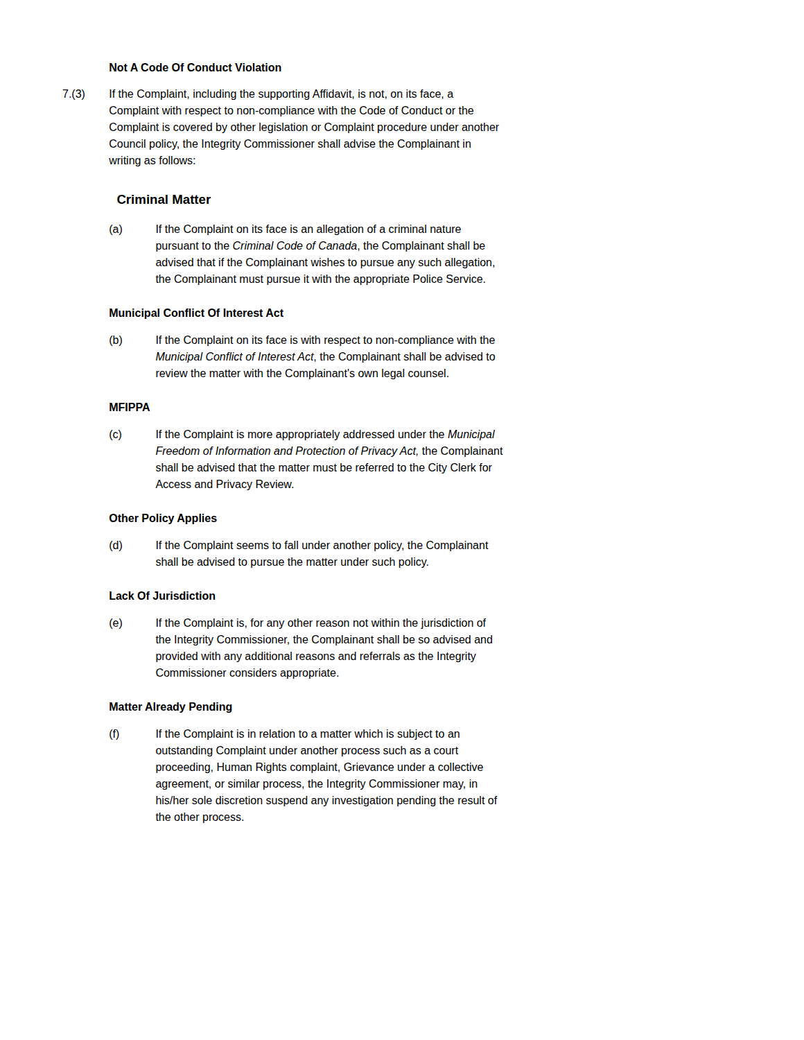Not A Code Of Conduct Violation
7.(3)
If the Complaint, including the supporting Affidavit, is not, on its face, a Complaint with respect to non-compliance with the Code of Conduct or the Complaint is covered by other legislation or Complaint procedure under another Council policy, the Integrity Commissioner shall advise the Complainant in writing as follows:
Criminal Matter
(a)
If the Complaint on its face is an allegation of a criminal nature pursuant to the Criminal Code of Canada, the Complainant shall be advised that if the Complainant wishes to pursue any such allegation, the Complainant must pursue it with the appropriate Police Service.
Municipal Conflict Of Interest Act
(b)
If the Complaint on its face is with respect to non-compliance with the Municipal Conflict of Interest Act, the Complainant shall be advised to review the matter with the Complainant's own legal counsel.
MFIPPA
(c)
If the Complaint is more appropriately addressed under the Municipal Freedom of Information and Protection of Privacy Act, the Complainant shall be advised that the matter must be referred to the City Clerk for Access and Privacy Review.
Other Policy Applies
(d)
If the Complaint seems to fall under another policy, the Complainant shall be advised to pursue the matter under such policy.
Lack Of Jurisdiction
(e)
If the Complaint is, for any other reason not within the jurisdiction of the Integrity Commissioner, the Complainant shall be so advised and provided with any additional reasons and referrals as the Integrity Commissioner considers appropriate.
Matter Already Pending
(f)
If the Complaint is in relation to a matter which is subject to an outstanding Complaint under another process such as a court proceeding, Human Rights complaint, Grievance under a collective agreement, or similar process, the Integrity Commissioner may, in his/her sole discretion suspend any investigation pending the result of the other process.